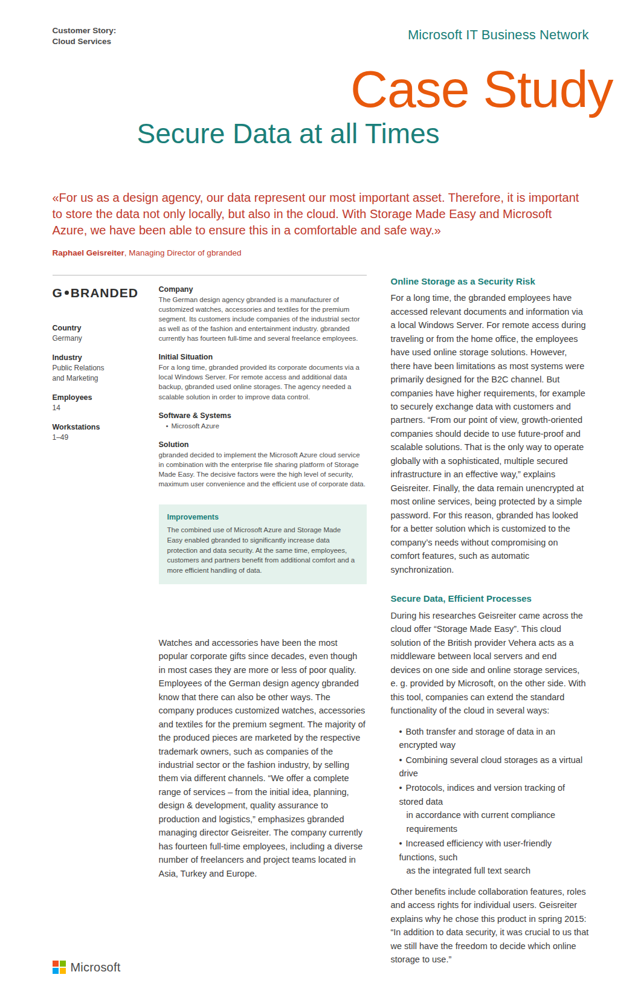Customer Story:
Cloud Services
Microsoft IT Business Network
Case Study
Secure Data at all Times
«For us as a design agency, our data represent our most important asset. Therefore, it is important to store the data not only locally, but also in the cloud. With Storage Made Easy and Microsoft Azure, we have been able to ensure this in a comfortable and safe way.»
Raphael Geisreiter, Managing Director of gbranded
G BRANDED
Country
Germany
Industry
Public Relations
and Marketing
Employees
14
Workstations
1–49
Company
The German design agency gbranded is a manufacturer of customized watches, accessories and textiles for the premium segment. Its customers include companies of the industrial sector as well as of the fashion and entertainment industry. gbranded currently has fourteen full-time and several freelance employees.
Initial Situation
For a long time, gbranded provided its corporate documents via a local Windows Server. For remote access and additional data backup, gbranded used online storages. The agency needed a scalable solution in order to improve data control.
Software & Systems
Microsoft Azure
Solution
gbranded decided to implement the Microsoft Azure cloud service in combination with the enterprise file sharing platform of Storage Made Easy. The decisive factors were the high level of security, maximum user convenience and the efficient use of corporate data.
Improvements
The combined use of Microsoft Azure and Storage Made Easy enabled gbranded to significantly increase data protection and data security. At the same time, employees, customers and partners benefit from additional comfort and a more efficient handling of data.
Watches and accessories have been the most popular corporate gifts since decades, even though in most cases they are more or less of poor quality. Employees of the German design agency gbranded know that there can also be other ways. The company produces customized watches, accessories and textiles for the premium segment. The majority of the produced pieces are marketed by the respective trademark owners, such as companies of the industrial sector or the fashion industry, by selling them via different channels. “We offer a complete range of services – from the initial idea, planning, design & development, quality assurance to production and logistics,” emphasizes gbranded managing director Geisreiter. The company currently has fourteen full-time employees, including a diverse number of freelancers and project teams located in Asia, Turkey and Europe.
Online Storage as a Security Risk
For a long time, the gbranded employees have accessed relevant documents and information via a local Windows Server. For remote access during traveling or from the home office, the employees have used online storage solutions. However, there have been limitations as most systems were primarily designed for the B2C channel. But companies have higher requirements, for example to securely exchange data with customers and partners. “From our point of view, growth-oriented companies should decide to use future-proof and scalable solutions. That is the only way to operate globally with a sophisticated, multiple secured infrastructure in an effective way,” explains Geisreiter. Finally, the data remain unencrypted at most online services, being protected by a simple password. For this reason, gbranded has looked for a better solution which is customized to the company’s needs without compromising on comfort features, such as automatic synchronization.
Secure Data, Efficient Processes
During his researches Geisreiter came across the cloud offer “Storage Made Easy”. This cloud solution of the British provider Vehera acts as a middleware between local servers and end devices on one side and online storage services, e. g. provided by Microsoft, on the other side. With this tool, companies can extend the standard functionality of the cloud in several ways:
Both transfer and storage of data in an encrypted way
Combining several cloud storages as a virtual drive
Protocols, indices and version tracking of stored data in accordance with current compliance requirements
Increased efficiency with user-friendly functions, such as the integrated full text search
Other benefits include collaboration features, roles and access rights for individual users. Geisreiter explains why he chose this product in spring 2015: “In addition to data security, it was crucial to us that we still have the freedom to decide which online storage to use.”
Microsoft